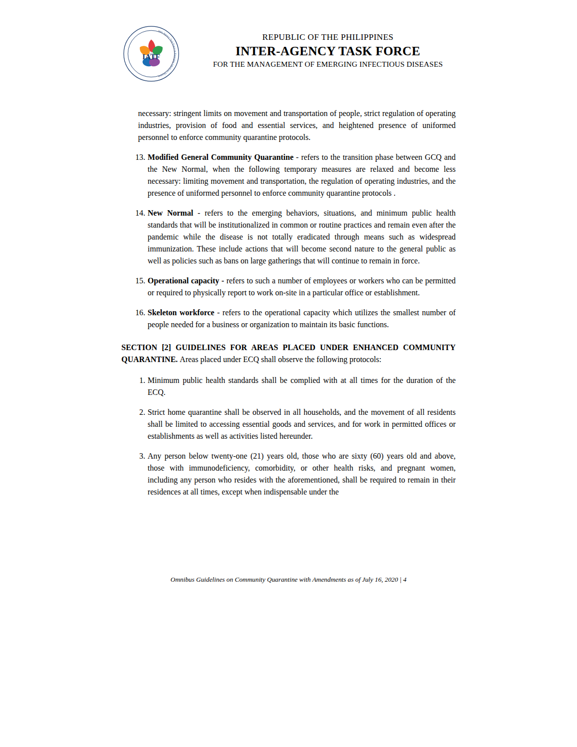IATF Inter-Agency Task Force on Emerging Infectious Diseases
REPUBLIC OF THE PHILIPPINES
INTER-AGENCY TASK FORCE
FOR THE MANAGEMENT OF EMERGING INFECTIOUS DISEASES
necessary: stringent limits on movement and transportation of people, strict regulation of operating industries, provision of food and essential services, and heightened presence of uniformed personnel to enforce community quarantine protocols.
Modified General Community Quarantine - refers to the transition phase between GCQ and the New Normal, when the following temporary measures are relaxed and become less necessary: limiting movement and transportation, the regulation of operating industries, and the presence of uniformed personnel to enforce community quarantine protocols .
New Normal - refers to the emerging behaviors, situations, and minimum public health standards that will be institutionalized in common or routine practices and remain even after the pandemic while the disease is not totally eradicated through means such as widespread immunization. These include actions that will become second nature to the general public as well as policies such as bans on large gatherings that will continue to remain in force.
Operational capacity - refers to such a number of employees or workers who can be permitted or required to physically report to work on-site in a particular office or establishment.
Skeleton workforce - refers to the operational capacity which utilizes the smallest number of people needed for a business or organization to maintain its basic functions.
SECTION [2] GUIDELINES FOR AREAS PLACED UNDER ENHANCED COMMUNITY QUARANTINE. Areas placed under ECQ shall observe the following protocols:
Minimum public health standards shall be complied with at all times for the duration of the ECQ.
Strict home quarantine shall be observed in all households, and the movement of all residents shall be limited to accessing essential goods and services, and for work in permitted offices or establishments as well as activities listed hereunder.
Any person below twenty-one (21) years old, those who are sixty (60) years old and above, those with immunodeficiency, comorbidity, or other health risks, and pregnant women, including any person who resides with the aforementioned, shall be required to remain in their residences at all times, except when indispensable under the
Omnibus Guidelines on Community Quarantine with Amendments as of July 16, 2020 | 4